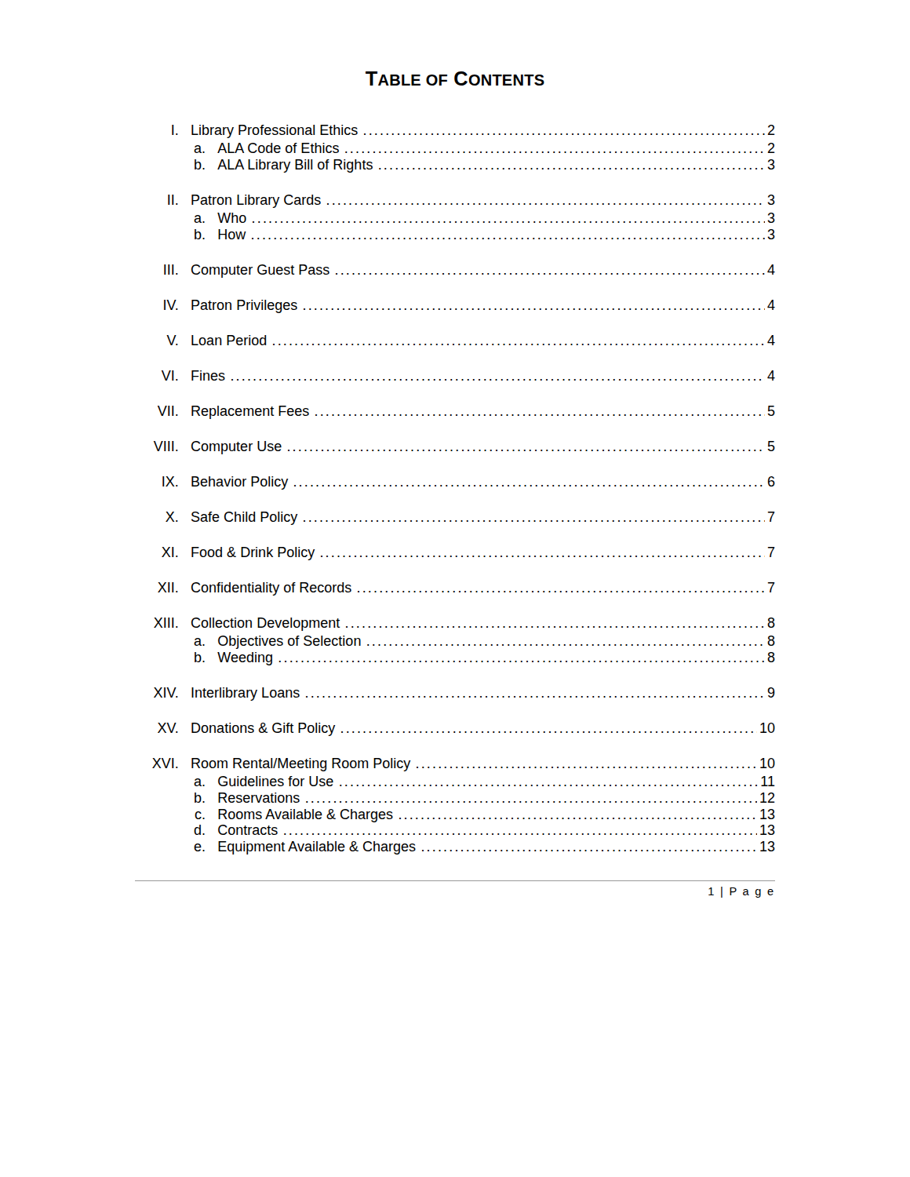TABLE OF CONTENTS
I. Library Professional Ethics ................................................................................................. 2
a. ALA Code of Ethics ......................................................................................... 2
b. ALA Library Bill of Rights .............................................................................. 3
II. Patron Library Cards .............................................................................................. 3
a. Who ............................................................................................................. 3
b. How ............................................................................................................. 3
III. Computer Guest Pass ........................................................................................... 4
IV. Patron Privileges ..................................................................................................... 4
V. Loan Period .......................................................................................................... 4
VI. Fines ..................................................................................................................... 4
VII. Replacement Fees ................................................................................................. 5
VIII. Computer Use ....................................................................................................... 5
IX. Behavior Policy ....................................................................................................... 6
X. Safe Child Policy .................................................................................................... 7
XI. Food & Drink Policy ................................................................................................ 7
XII. Confidentiality of Records ....................................................................................... 7
XIII. Collection Development .......................................................................................... 8
a. Objectives of Selection ................................................................................. 8
b. Weeding ..................................................................................................... 8
XIV. Interlibrary Loans ................................................................................................... 9
XV. Donations & Gift Policy ........................................................................................... 10
XVI. Room Rental/Meeting Room Policy ......................................................................... 10
a. Guidelines for Use ......................................................................................... 11
b. Reservations .............................................................................................. 12
c. Rooms Available & Charges .......................................................................... 13
d. Contracts .................................................................................................... 13
e. Equipment Available & Charges .................................................................... 13
1 | P a g e